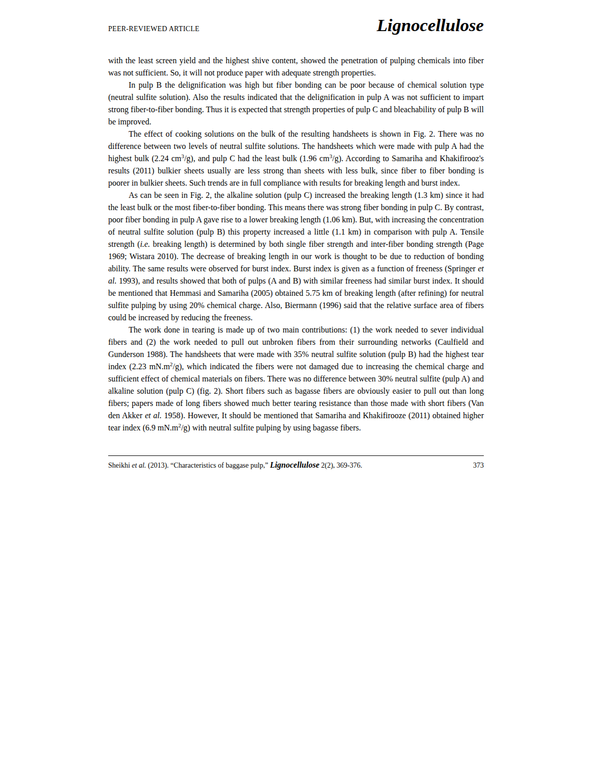Peer-Reviewed Article
Lignocellulose
with the least screen yield and the highest shive content, showed the penetration of pulping chemicals into fiber was not sufficient. So, it will not produce paper with adequate strength properties.
In pulp B the delignification was high but fiber bonding can be poor because of chemical solution type (neutral sulfite solution). Also the results indicated that the delignification in pulp A was not sufficient to impart strong fiber-to-fiber bonding. Thus it is expected that strength properties of pulp C and bleachability of pulp B will be improved.
The effect of cooking solutions on the bulk of the resulting handsheets is shown in Fig. 2. There was no difference between two levels of neutral sulfite solutions. The handsheets which were made with pulp A had the highest bulk (2.24 cm3/g), and pulp C had the least bulk (1.96 cm3/g). According to Samariha and Khakifirooz's results (2011) bulkier sheets usually are less strong than sheets with less bulk, since fiber to fiber bonding is poorer in bulkier sheets. Such trends are in full compliance with results for breaking length and burst index.
As can be seen in Fig. 2, the alkaline solution (pulp C) increased the breaking length (1.3 km) since it had the least bulk or the most fiber-to-fiber bonding. This means there was strong fiber bonding in pulp C. By contrast, poor fiber bonding in pulp A gave rise to a lower breaking length (1.06 km). But, with increasing the concentration of neutral sulfite solution (pulp B) this property increased a little (1.1 km) in comparison with pulp A. Tensile strength (i.e. breaking length) is determined by both single fiber strength and inter-fiber bonding strength (Page 1969; Wistara 2010). The decrease of breaking length in our work is thought to be due to reduction of bonding ability. The same results were observed for burst index. Burst index is given as a function of freeness (Springer et al. 1993), and results showed that both of pulps (A and B) with similar freeness had similar burst index. It should be mentioned that Hemmasi and Samariha (2005) obtained 5.75 km of breaking length (after refining) for neutral sulfite pulping by using 20% chemical charge. Also, Biermann (1996) said that the relative surface area of fibers could be increased by reducing the freeness.
The work done in tearing is made up of two main contributions: (1) the work needed to sever individual fibers and (2) the work needed to pull out unbroken fibers from their surrounding networks (Caulfield and Gunderson 1988). The handsheets that were made with 35% neutral sulfite solution (pulp B) had the highest tear index (2.23 mN.m2/g), which indicated the fibers were not damaged due to increasing the chemical charge and sufficient effect of chemical materials on fibers. There was no difference between 30% neutral sulfite (pulp A) and alkaline solution (pulp C) (fig. 2). Short fibers such as bagasse fibers are obviously easier to pull out than long fibers; papers made of long fibers showed much better tearing resistance than those made with short fibers (Van den Akker et al. 1958). However, It should be mentioned that Samariha and Khakifirooze (2011) obtained higher tear index (6.9 mN.m2/g) with neutral sulfite pulping by using bagasse fibers.
Sheikhi et al. (2013). “Characteristics of baggase pulp,” Lignocellulose 2(2), 369-376.
373